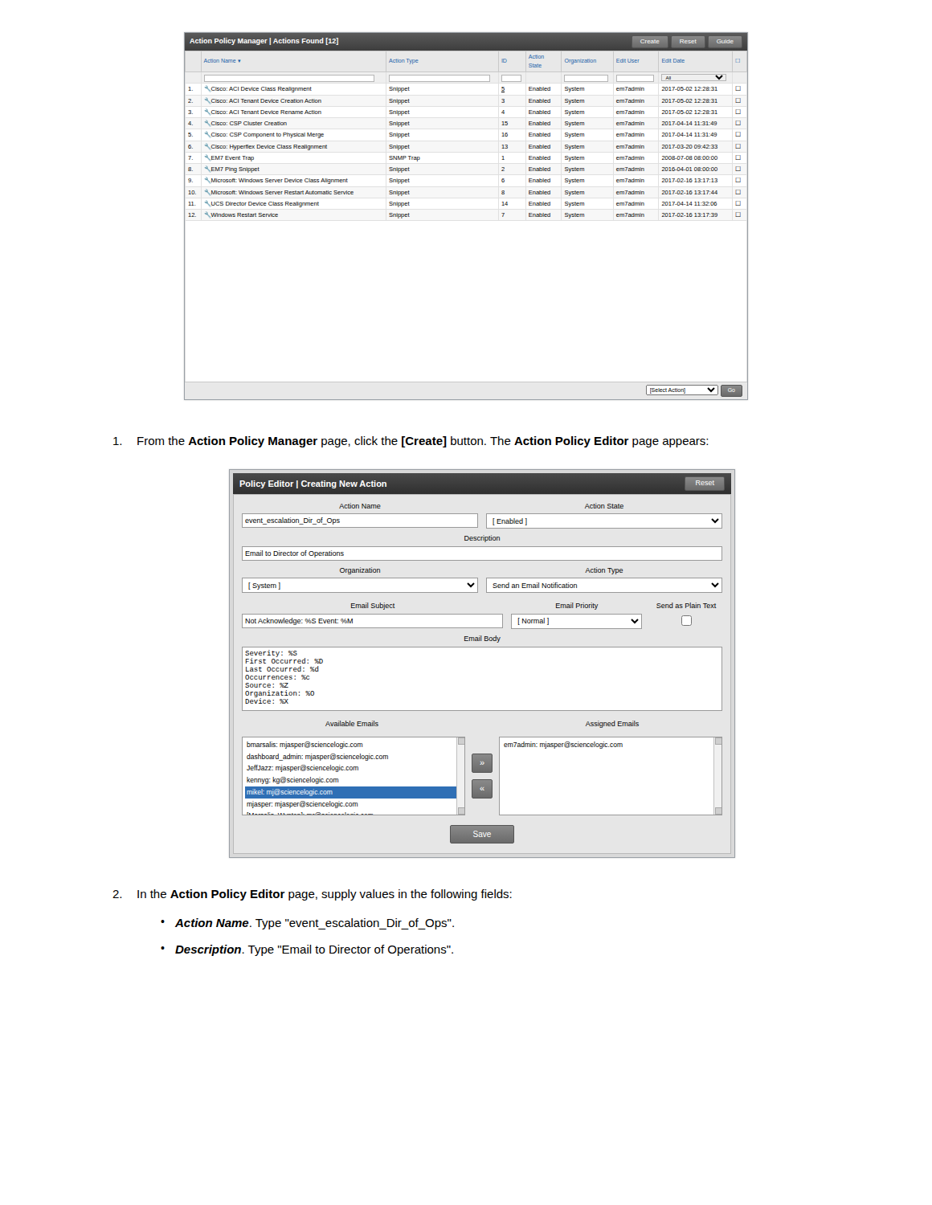Action Policy Manager | Actions Found [12] Create Reset Guide
| | Action Name ▾ | Action Type | ID | Action State | Organization | Edit User | Edit Date | ☐ |
| --- | --- | --- | --- | --- | --- | --- | --- | --- |
| | | | | | | | All | |
| 1. | 🔧 Cisco: ACI Device Class Realignment | Snippet | 5 | Enabled | System | em7admin | 2017-05-02 12:28:31 | ☐ |
| 2. | 🔧 Cisco: ACI Tenant Device Creation Action | Snippet | 3 | Enabled | System | em7admin | 2017-05-02 12:28:31 | ☐ |
| 3. | 🔧 Cisco: ACI Tenant Device Rename Action | Snippet | 4 | Enabled | System | em7admin | 2017-05-02 12:28:31 | ☐ |
| 4. | 🔧 Cisco: CSP Cluster Creation | Snippet | 15 | Enabled | System | em7admin | 2017-04-14 11:31:49 | ☐ |
| 5. | 🔧 Cisco: CSP Component to Physical Merge | Snippet | 16 | Enabled | System | em7admin | 2017-04-14 11:31:49 | ☐ |
| 6. | 🔧 Cisco: Hyperflex Device Class Realignment | Snippet | 13 | Enabled | System | em7admin | 2017-03-20 09:42:33 | ☐ |
| 7. | 🔧 EM7 Event Trap | SNMP Trap | 1 | Enabled | System | em7admin | 2008-07-08 08:00:00 | ☐ |
| 8. | 🔧 EM7 Ping Snippet | Snippet | 2 | Enabled | System | em7admin | 2016-04-01 08:00:00 | ☐ |
| 9. | 🔧 Microsoft: Windows Server Device Class Alignment | Snippet | 6 | Enabled | System | em7admin | 2017-02-16 13:17:13 | ☐ |
| 10. | 🔧 Microsoft: Windows Server Restart Automatic Service | Snippet | 8 | Enabled | System | em7admin | 2017-02-16 13:17:44 | ☐ |
| 11. | 🔧 UCS Director Device Class Realignment | Snippet | 14 | Enabled | System | em7admin | 2017-04-14 11:32:06 | ☐ |
| 12. | 🔧 Windows Restart Service | Snippet | 7 | Enabled | System | em7admin | 2017-02-16 13:17:39 | ☐ |
[Select Action]Go
From the Action Policy Manager page, click the [Create] button. The Action Policy Editor page appears:
Policy Editor | Creating New Action Reset
Action Name
Action State
[ Enabled ]
Description
Organization
[ System ]
Action Type
Send an Email Notification
Email Subject
Email Priority
[ Normal ]
Send as Plain Text
Email Body
Severity: %S First Occurred: %D Last Occurred: %d Occurrences: %c Source: %Z Organization: %O Device: %X
Available Emails
Assigned Emails
bmarsalis: mjasper@sciencelogic.com
dashboard_admin: mjasper@sciencelogic.com
JeffJazz: mjasper@sciencelogic.com
kennyg: kg@sciencelogic.com
mikel: mj@sciencelogic.com
mjasper: mjasper@sciencelogic.com
[Marsalis, Wynton]: mr@sciencelogic.com
[Mingus, Charles]: mingus@sciencelogic.com
»
«
em7admin: mjasper@sciencelogic.com
Save
In the Action Policy Editor page, supply values in the following fields:
Action Name. Type "event_escalation_Dir_of_Ops".
Description. Type "Email to Director of Operations".